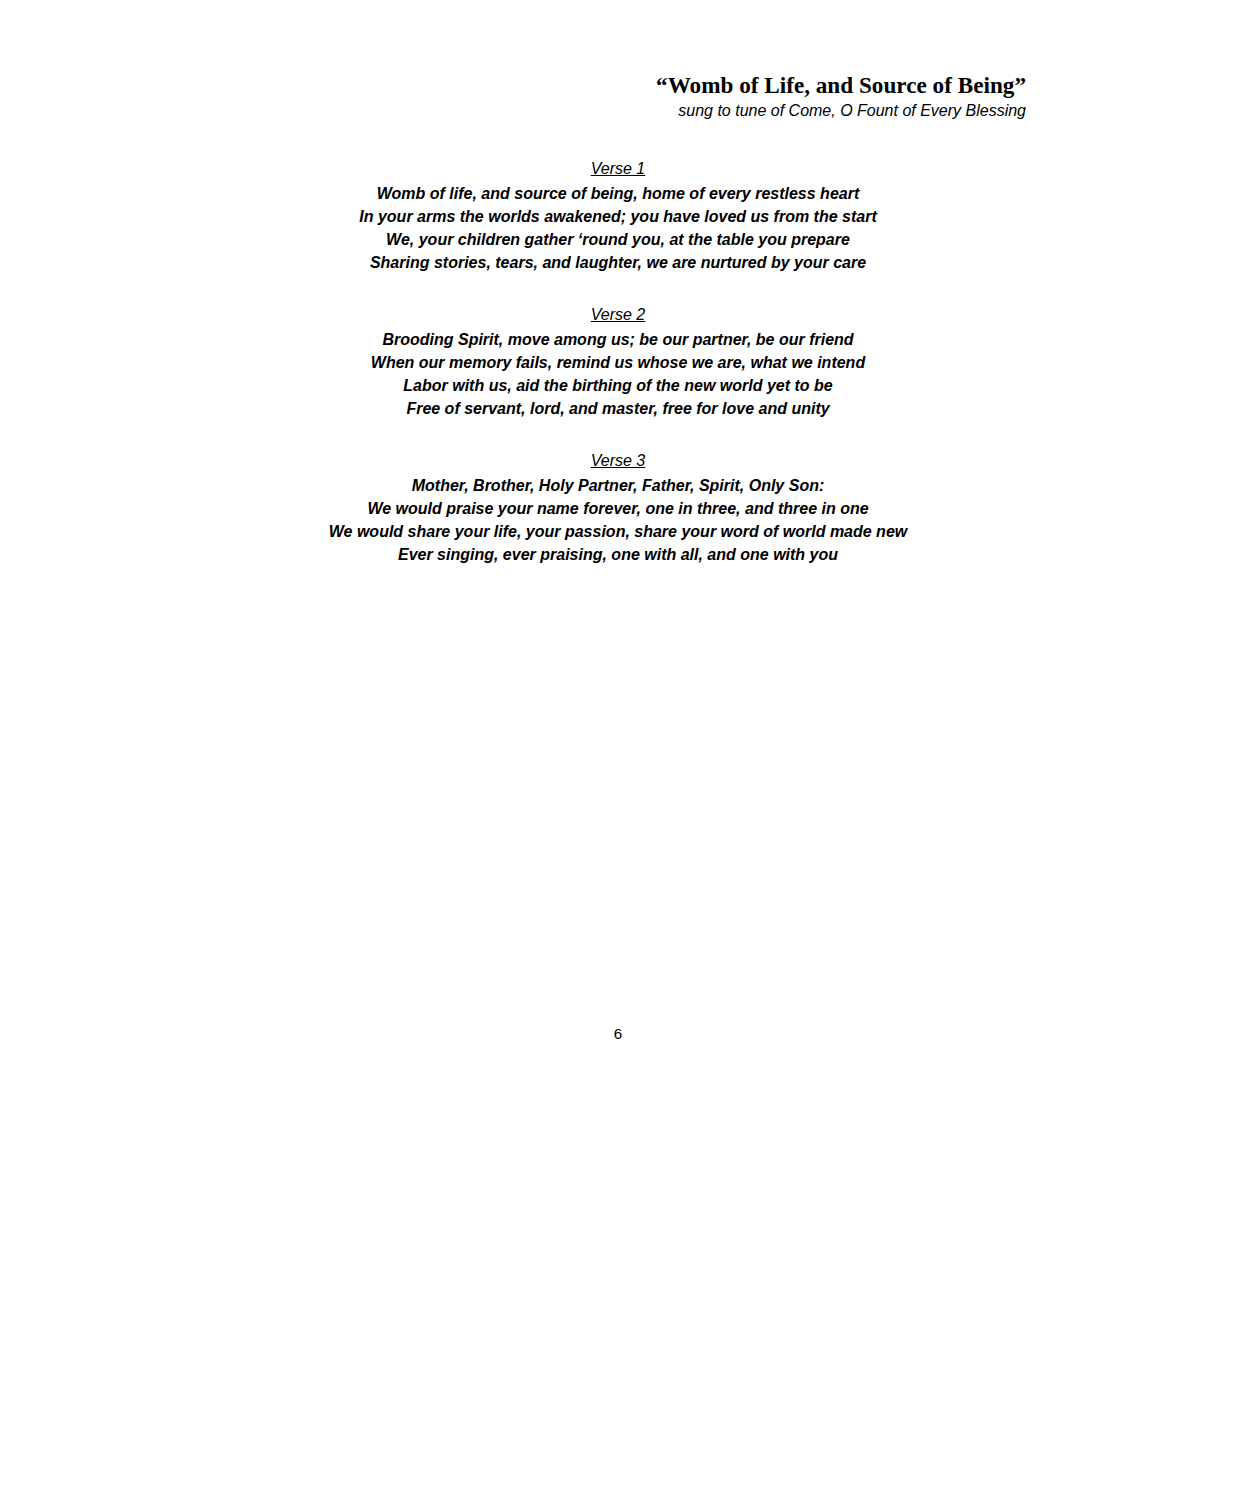“Womb of Life, and Source of Being”
sung to tune of Come, O Fount of Every Blessing
Verse 1
Womb of life, and source of being, home of every restless heart
In your arms the worlds awakened; you have loved us from the start
We, your children gather ‘round you, at the table you prepare
Sharing stories, tears, and laughter, we are nurtured by your care
Verse 2
Brooding Spirit, move among us; be our partner, be our friend
When our memory fails, remind us whose we are, what we intend
Labor with us, aid the birthing of the new world yet to be
Free of servant, lord, and master, free for love and unity
Verse 3
Mother, Brother, Holy Partner, Father, Spirit, Only Son:
We would praise your name forever, one in three, and three in one
We would share your life, your passion, share your word of world made new
Ever singing, ever praising, one with all, and one with you
6